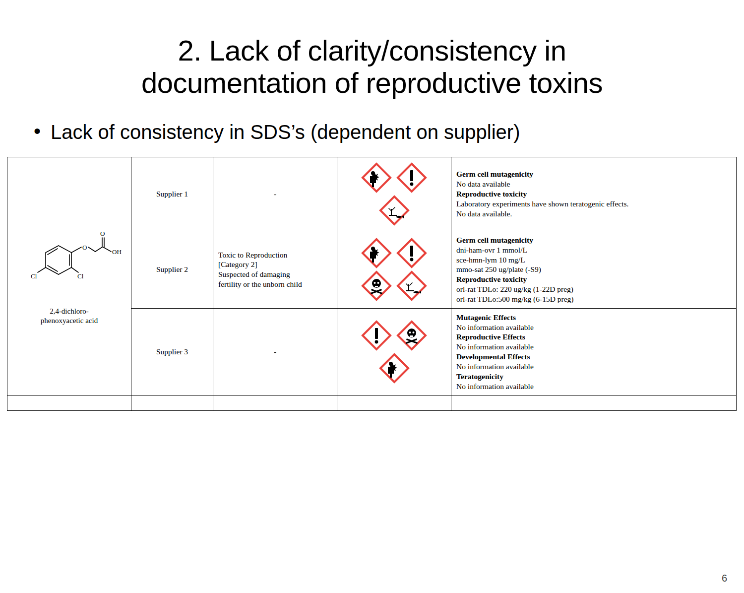2. Lack of clarity/consistency in
documentation of reproductive toxins
Lack of consistency in SDS’s (dependent on supplier)
| O O OH Cl Cl 2,4-dichloro- phenoxyacetic acid | Supplier 1 | - | | Germ cell mutagenicity No data available Reproductive toxicity Laboratory experiments have shown teratogenic effects. No data available. |
| Supplier 2 | Toxic to Reproduction [Category 2] Suspected of damaging fertility or the unborn child | | Germ cell mutagenicity dni-ham-ovr 1 mmol/L sce-hmn-lym 10 mg/L mmo-sat 250 ug/plate (-S9) Reproductive toxicity orl-rat TDLo: 220 ug/kg (1-22D preg) orl-rat TDLo:500 mg/kg (6-15D preg) |
| Supplier 3 | - | | Mutagenic Effects No information available Reproductive Effects No information available Developmental Effects No information available Teratogenicity No information available |
6